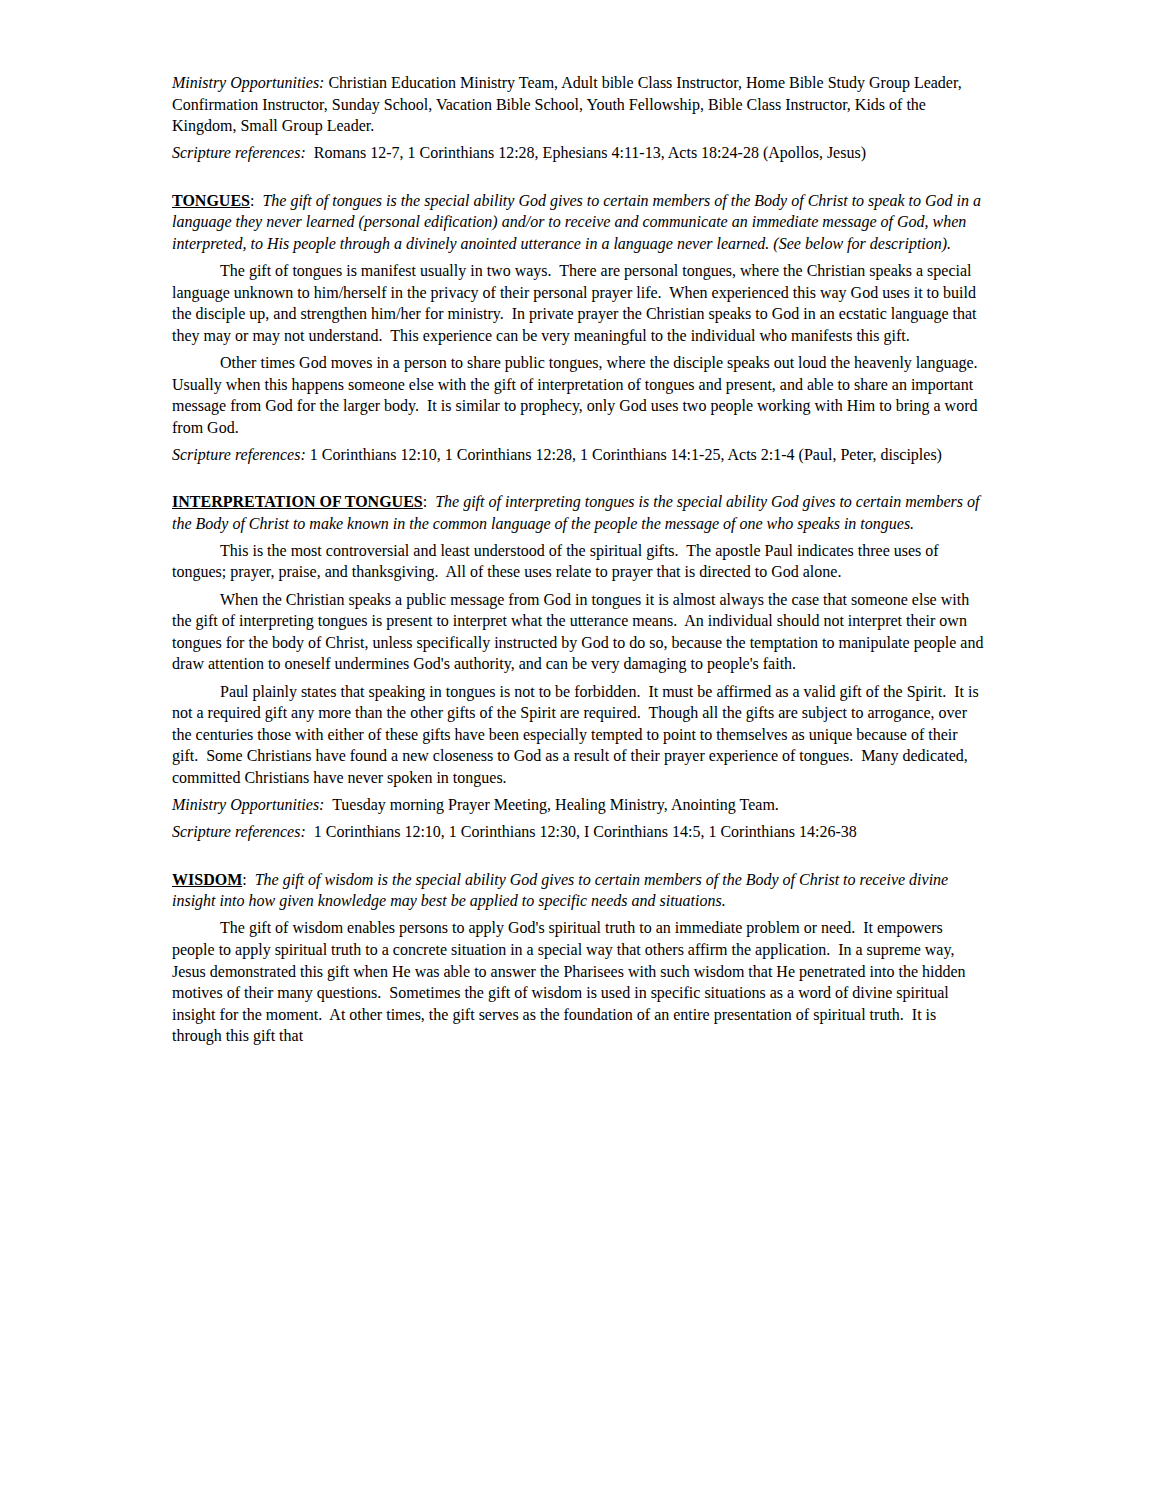Ministry Opportunities: Christian Education Ministry Team, Adult bible Class Instructor, Home Bible Study Group Leader, Confirmation Instructor, Sunday School, Vacation Bible School, Youth Fellowship, Bible Class Instructor, Kids of the Kingdom, Small Group Leader.
Scripture references: Romans 12-7, 1 Corinthians 12:28, Ephesians 4:11-13, Acts 18:24-28 (Apollos, Jesus)
TONGUES: The gift of tongues is the special ability God gives to certain members of the Body of Christ to speak to God in a language they never learned (personal edification) and/or to receive and communicate an immediate message of God, when interpreted, to His people through a divinely anointed utterance in a language never learned. (See below for description).
The gift of tongues is manifest usually in two ways. There are personal tongues, where the Christian speaks a special language unknown to him/herself in the privacy of their personal prayer life. When experienced this way God uses it to build the disciple up, and strengthen him/her for ministry. In private prayer the Christian speaks to God in an ecstatic language that they may or may not understand. This experience can be very meaningful to the individual who manifests this gift.
Other times God moves in a person to share public tongues, where the disciple speaks out loud the heavenly language. Usually when this happens someone else with the gift of interpretation of tongues and present, and able to share an important message from God for the larger body. It is similar to prophecy, only God uses two people working with Him to bring a word from God.
Scripture references: 1 Corinthians 12:10, 1 Corinthians 12:28, 1 Corinthians 14:1-25, Acts 2:1-4 (Paul, Peter, disciples)
INTERPRETATION OF TONGUES: The gift of interpreting tongues is the special ability God gives to certain members of the Body of Christ to make known in the common language of the people the message of one who speaks in tongues.
This is the most controversial and least understood of the spiritual gifts. The apostle Paul indicates three uses of tongues; prayer, praise, and thanksgiving. All of these uses relate to prayer that is directed to God alone.
When the Christian speaks a public message from God in tongues it is almost always the case that someone else with the gift of interpreting tongues is present to interpret what the utterance means. An individual should not interpret their own tongues for the body of Christ, unless specifically instructed by God to do so, because the temptation to manipulate people and draw attention to oneself undermines God's authority, and can be very damaging to people's faith.
Paul plainly states that speaking in tongues is not to be forbidden. It must be affirmed as a valid gift of the Spirit. It is not a required gift any more than the other gifts of the Spirit are required. Though all the gifts are subject to arrogance, over the centuries those with either of these gifts have been especially tempted to point to themselves as unique because of their gift. Some Christians have found a new closeness to God as a result of their prayer experience of tongues. Many dedicated, committed Christians have never spoken in tongues.
Ministry Opportunities: Tuesday morning Prayer Meeting, Healing Ministry, Anointing Team.
Scripture references: 1 Corinthians 12:10, 1 Corinthians 12:30, I Corinthians 14:5, 1 Corinthians 14:26-38
WISDOM: The gift of wisdom is the special ability God gives to certain members of the Body of Christ to receive divine insight into how given knowledge may best be applied to specific needs and situations.
The gift of wisdom enables persons to apply God's spiritual truth to an immediate problem or need. It empowers people to apply spiritual truth to a concrete situation in a special way that others affirm the application. In a supreme way, Jesus demonstrated this gift when He was able to answer the Pharisees with such wisdom that He penetrated into the hidden motives of their many questions. Sometimes the gift of wisdom is used in specific situations as a word of divine spiritual insight for the moment. At other times, the gift serves as the foundation of an entire presentation of spiritual truth. It is through this gift that